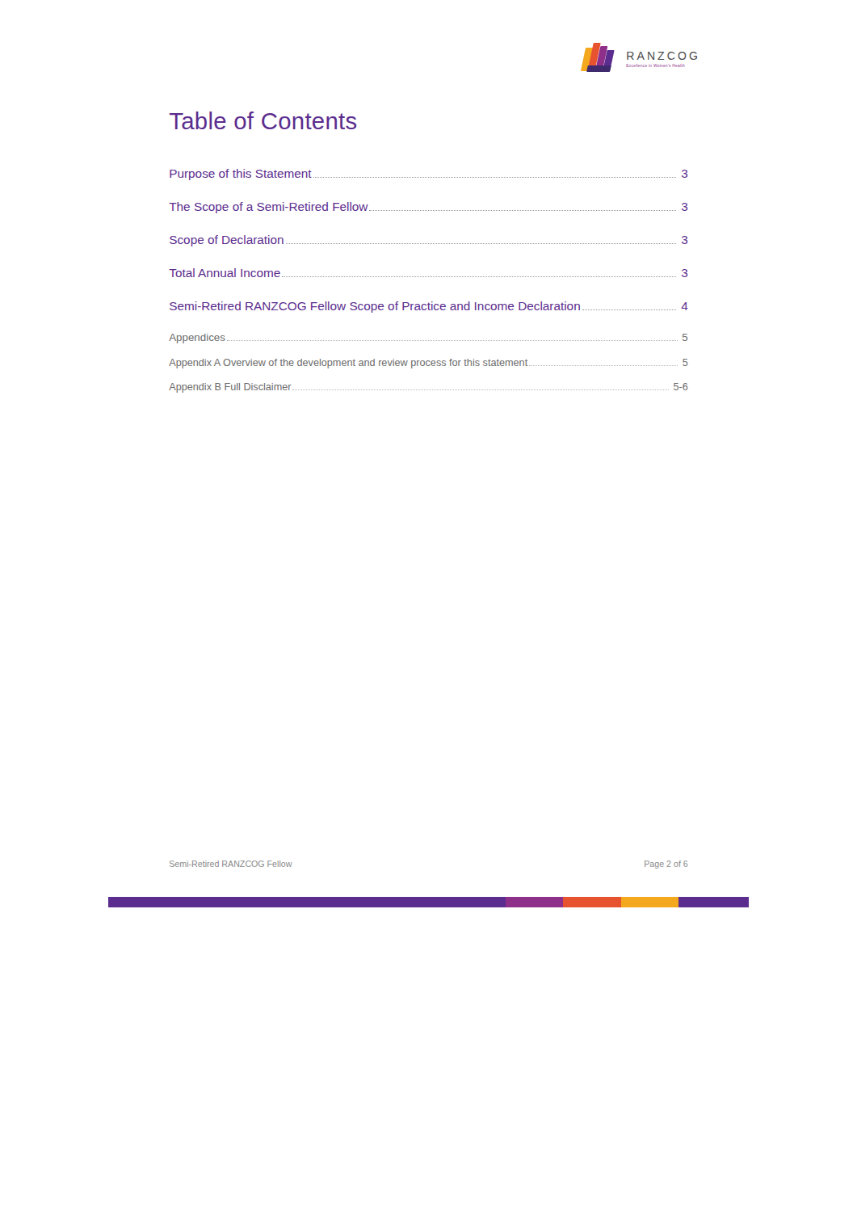RANZCOG
Excellence in Women's Health
Table of Contents
Purpose of this Statement 3
The Scope of a Semi-Retired Fellow 3
Scope of Declaration 3
Total Annual Income 3
Semi-Retired RANZCOG Fellow Scope of Practice and Income Declaration 4
Appendices 5
Appendix A Overview of the development and review process for this statement 5
Appendix B Full Disclaimer 5-6
Semi-Retired RANZCOG Fellow Page 2 of 6